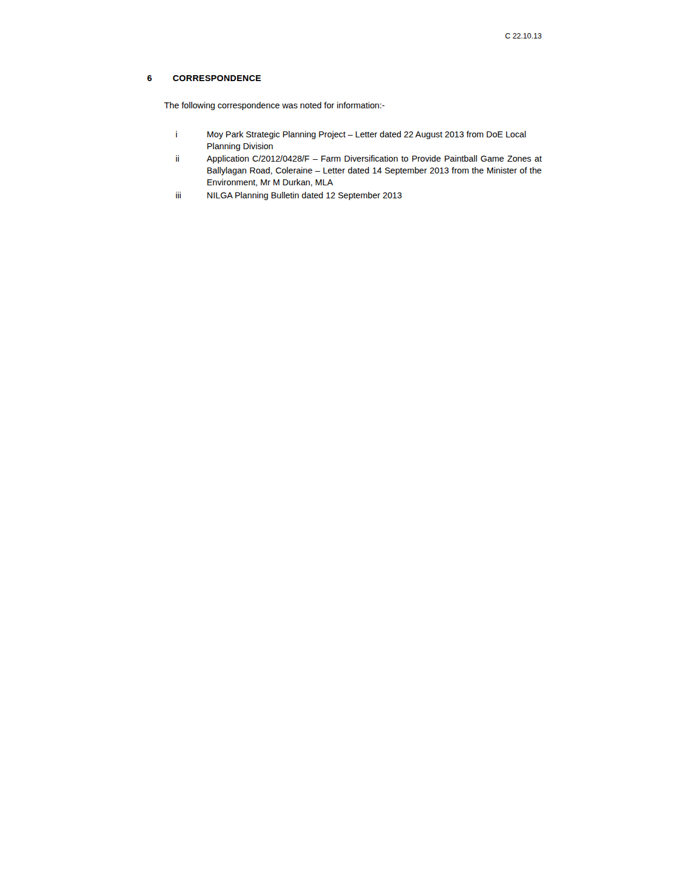C 22.10.13
6
CORRESPONDENCE
The following correspondence was noted for information:-
i
Moy Park Strategic Planning Project – Letter dated 22 August 2013 from DoE Local Planning Division
ii
Application C/2012/0428/F – Farm Diversification to Provide Paintball Game Zones at Ballylagan Road, Coleraine – Letter dated 14 September 2013 from the Minister of the Environment, Mr M Durkan, MLA
iii
NILGA Planning Bulletin dated 12 September 2013